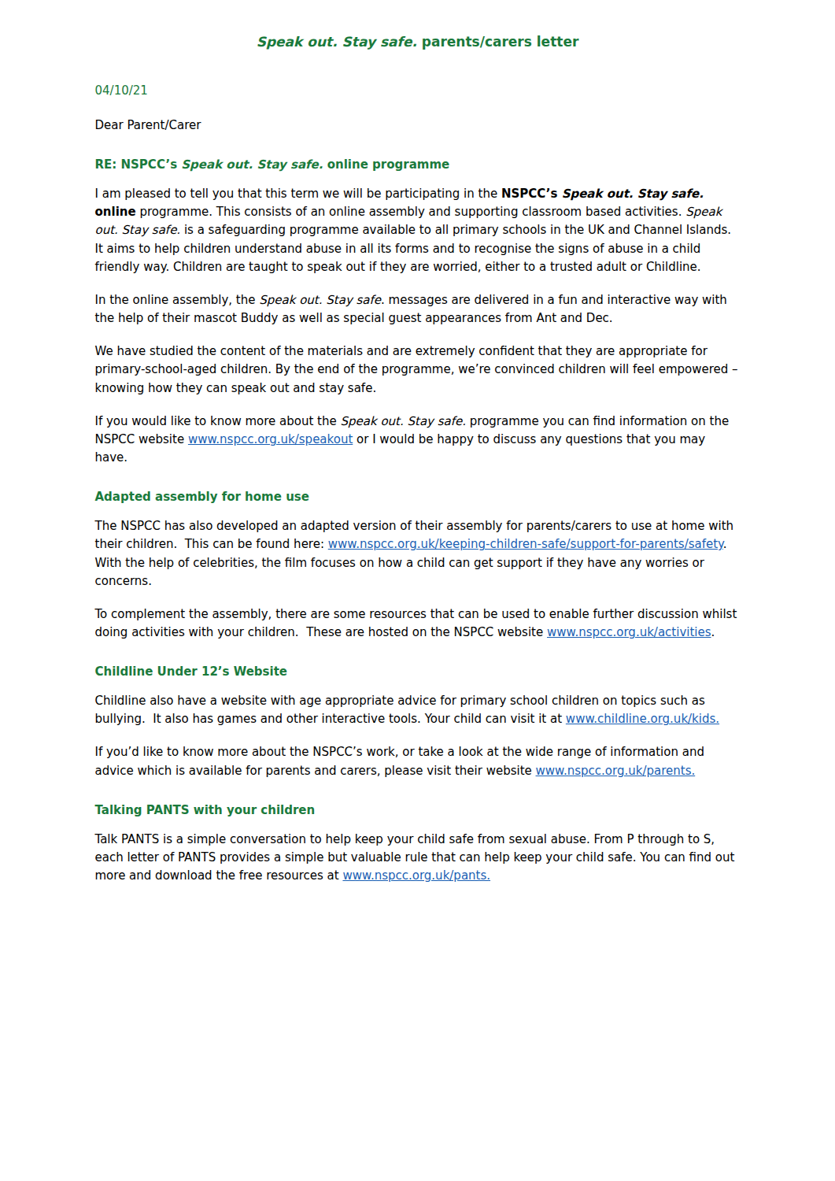Speak out. Stay safe. parents/carers letter
04/10/21
Dear Parent/Carer
RE: NSPCC’s Speak out. Stay safe. online programme
I am pleased to tell you that this term we will be participating in the NSPCC’s Speak out. Stay safe. online programme. This consists of an online assembly and supporting classroom based activities. Speak out. Stay safe. is a safeguarding programme available to all primary schools in the UK and Channel Islands. It aims to help children understand abuse in all its forms and to recognise the signs of abuse in a child friendly way. Children are taught to speak out if they are worried, either to a trusted adult or Childline.
In the online assembly, the Speak out. Stay safe. messages are delivered in a fun and interactive way with the help of their mascot Buddy as well as special guest appearances from Ant and Dec.
We have studied the content of the materials and are extremely confident that they are appropriate for primary-school-aged children. By the end of the programme, we’re convinced children will feel empowered – knowing how they can speak out and stay safe.
If you would like to know more about the Speak out. Stay safe. programme you can find information on the NSPCC website www.nspcc.org.uk/speakout or I would be happy to discuss any questions that you may have.
Adapted assembly for home use
The NSPCC has also developed an adapted version of their assembly for parents/carers to use at home with their children. This can be found here: www.nspcc.org.uk/keeping-children-safe/support-for-parents/safety. With the help of celebrities, the film focuses on how a child can get support if they have any worries or concerns.
To complement the assembly, there are some resources that can be used to enable further discussion whilst doing activities with your children. These are hosted on the NSPCC website www.nspcc.org.uk/activities.
Childline Under 12’s Website
Childline also have a website with age appropriate advice for primary school children on topics such as bullying. It also has games and other interactive tools. Your child can visit it at www.childline.org.uk/kids.
If you’d like to know more about the NSPCC’s work, or take a look at the wide range of information and advice which is available for parents and carers, please visit their website www.nspcc.org.uk/parents.
Talking PANTS with your children
Talk PANTS is a simple conversation to help keep your child safe from sexual abuse. From P through to S, each letter of PANTS provides a simple but valuable rule that can help keep your child safe. You can find out more and download the free resources at www.nspcc.org.uk/pants.